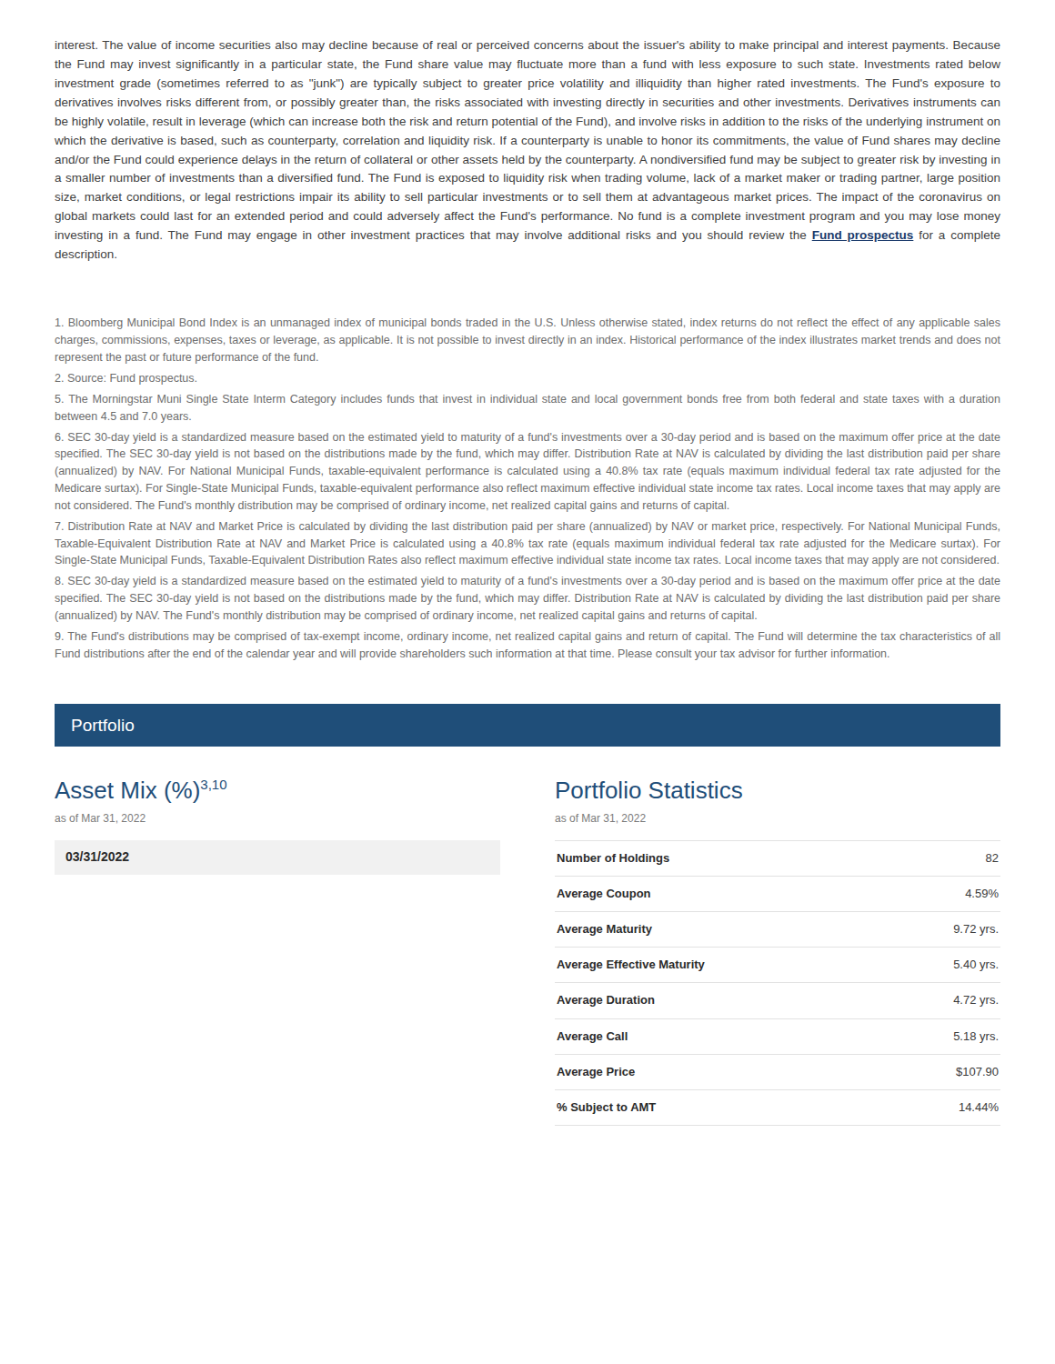interest. The value of income securities also may decline because of real or perceived concerns about the issuer's ability to make principal and interest payments. Because the Fund may invest significantly in a particular state, the Fund share value may fluctuate more than a fund with less exposure to such state. Investments rated below investment grade (sometimes referred to as "junk") are typically subject to greater price volatility and illiquidity than higher rated investments. The Fund's exposure to derivatives involves risks different from, or possibly greater than, the risks associated with investing directly in securities and other investments. Derivatives instruments can be highly volatile, result in leverage (which can increase both the risk and return potential of the Fund), and involve risks in addition to the risks of the underlying instrument on which the derivative is based, such as counterparty, correlation and liquidity risk. If a counterparty is unable to honor its commitments, the value of Fund shares may decline and/or the Fund could experience delays in the return of collateral or other assets held by the counterparty. A nondiversified fund may be subject to greater risk by investing in a smaller number of investments than a diversified fund. The Fund is exposed to liquidity risk when trading volume, lack of a market maker or trading partner, large position size, market conditions, or legal restrictions impair its ability to sell particular investments or to sell them at advantageous market prices. The impact of the coronavirus on global markets could last for an extended period and could adversely affect the Fund's performance. No fund is a complete investment program and you may lose money investing in a fund. The Fund may engage in other investment practices that may involve additional risks and you should review the Fund prospectus for a complete description.
1. Bloomberg Municipal Bond Index is an unmanaged index of municipal bonds traded in the U.S. Unless otherwise stated, index returns do not reflect the effect of any applicable sales charges, commissions, expenses, taxes or leverage, as applicable. It is not possible to invest directly in an index. Historical performance of the index illustrates market trends and does not represent the past or future performance of the fund.
2. Source: Fund prospectus.
5. The Morningstar Muni Single State Interm Category includes funds that invest in individual state and local government bonds free from both federal and state taxes with a duration between 4.5 and 7.0 years.
6. SEC 30-day yield is a standardized measure based on the estimated yield to maturity of a fund's investments over a 30-day period and is based on the maximum offer price at the date specified. The SEC 30-day yield is not based on the distributions made by the fund, which may differ. Distribution Rate at NAV is calculated by dividing the last distribution paid per share (annualized) by NAV. For National Municipal Funds, taxable-equivalent performance is calculated using a 40.8% tax rate (equals maximum individual federal tax rate adjusted for the Medicare surtax). For Single-State Municipal Funds, taxable-equivalent performance also reflect maximum effective individual state income tax rates. Local income taxes that may apply are not considered. The Fund's monthly distribution may be comprised of ordinary income, net realized capital gains and returns of capital.
7. Distribution Rate at NAV and Market Price is calculated by dividing the last distribution paid per share (annualized) by NAV or market price, respectively. For National Municipal Funds, Taxable-Equivalent Distribution Rate at NAV and Market Price is calculated using a 40.8% tax rate (equals maximum individual federal tax rate adjusted for the Medicare surtax). For Single-State Municipal Funds, Taxable-Equivalent Distribution Rates also reflect maximum effective individual state income tax rates. Local income taxes that may apply are not considered.
8. SEC 30-day yield is a standardized measure based on the estimated yield to maturity of a fund's investments over a 30-day period and is based on the maximum offer price at the date specified. The SEC 30-day yield is not based on the distributions made by the fund, which may differ. Distribution Rate at NAV is calculated by dividing the last distribution paid per share (annualized) by NAV. The Fund's monthly distribution may be comprised of ordinary income, net realized capital gains and returns of capital.
9. The Fund's distributions may be comprised of tax-exempt income, ordinary income, net realized capital gains and return of capital. The Fund will determine the tax characteristics of all Fund distributions after the end of the calendar year and will provide shareholders such information at that time. Please consult your tax advisor for further information.
Portfolio
Asset Mix (%)3,10
as of Mar 31, 2022
03/31/2022
Portfolio Statistics
as of Mar 31, 2022
| Number of Holdings | 82 |
| Average Coupon | 4.59% |
| Average Maturity | 9.72 yrs. |
| Average Effective Maturity | 5.40 yrs. |
| Average Duration | 4.72 yrs. |
| Average Call | 5.18 yrs. |
| Average Price | $107.90 |
| % Subject to AMT | 14.44% |